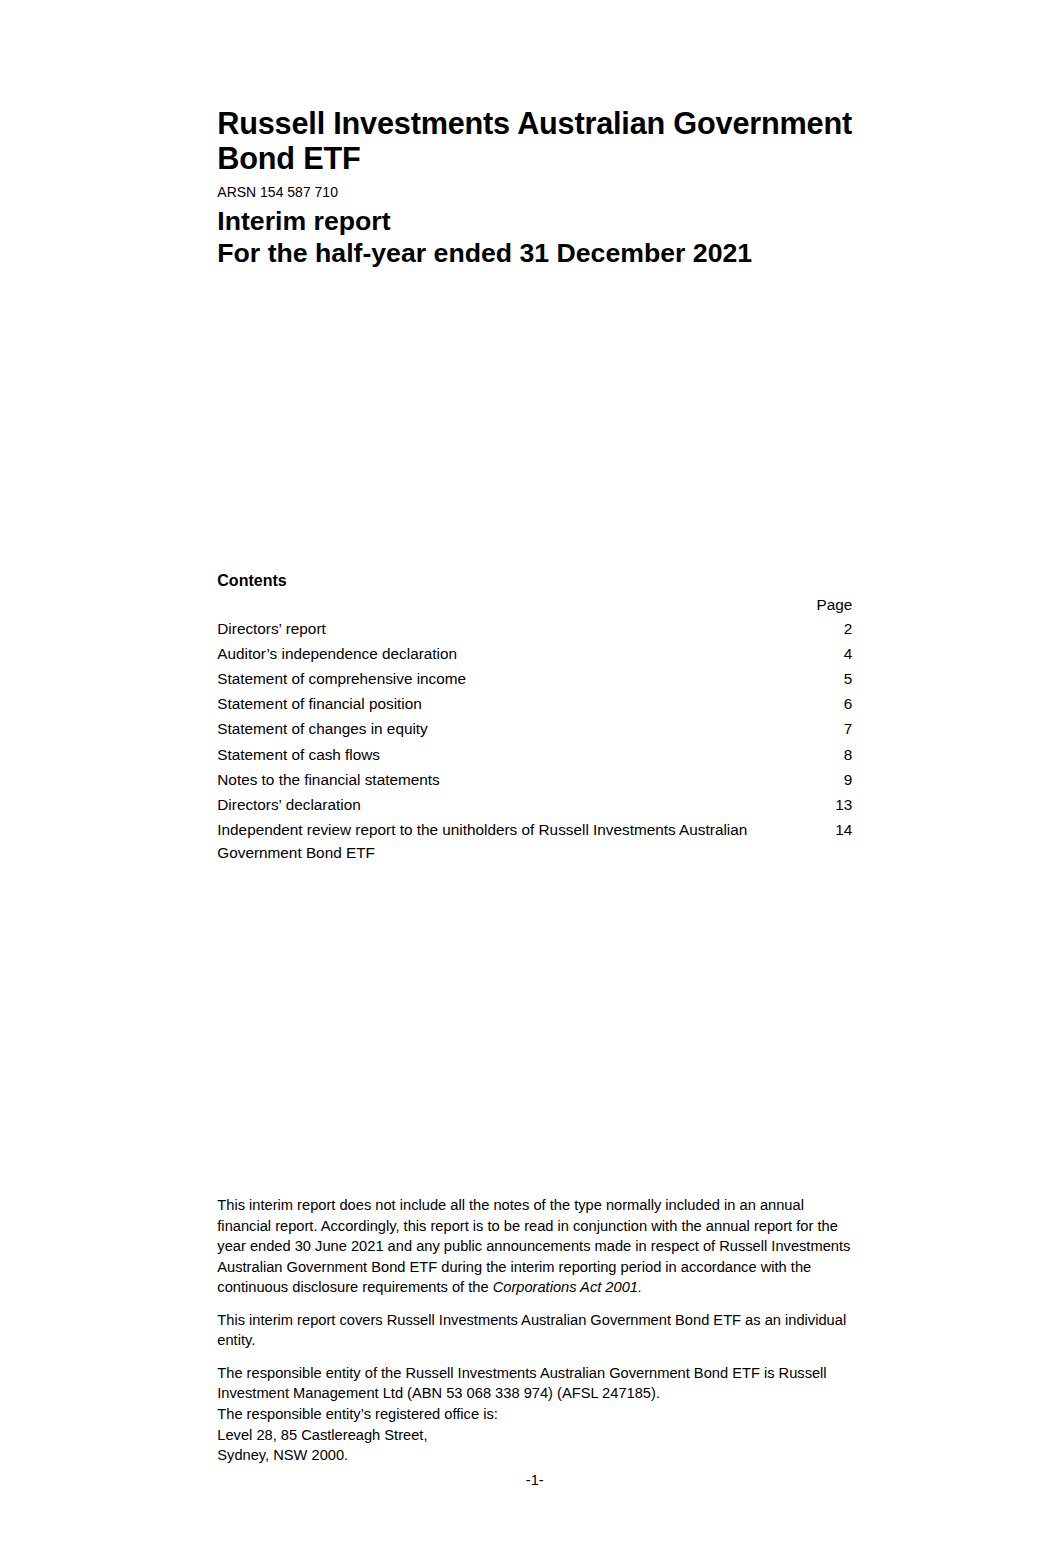Russell Investments Australian Government Bond ETF
ARSN 154 587 710
Interim report
For the half-year ended 31 December 2021
Contents
Page
| Directors’ report | 2 |
| Auditor’s independence declaration | 4 |
| Statement of comprehensive income | 5 |
| Statement of financial position | 6 |
| Statement of changes in equity | 7 |
| Statement of cash flows | 8 |
| Notes to the financial statements | 9 |
| Directors’ declaration | 13 |
| Independent review report to the unitholders of Russell Investments Australian Government Bond ETF | 14 |
This interim report does not include all the notes of the type normally included in an annual financial report. Accordingly, this report is to be read in conjunction with the annual report for the year ended 30 June 2021 and any public announcements made in respect of Russell Investments Australian Government Bond ETF during the interim reporting period in accordance with the continuous disclosure requirements of the Corporations Act 2001.
This interim report covers Russell Investments Australian Government Bond ETF as an individual entity.
The responsible entity of the Russell Investments Australian Government Bond ETF is Russell Investment Management Ltd (ABN 53 068 338 974) (AFSL 247185).
The responsible entity’s registered office is:
Level 28, 85 Castlereagh Street,
Sydney, NSW 2000.
-1-